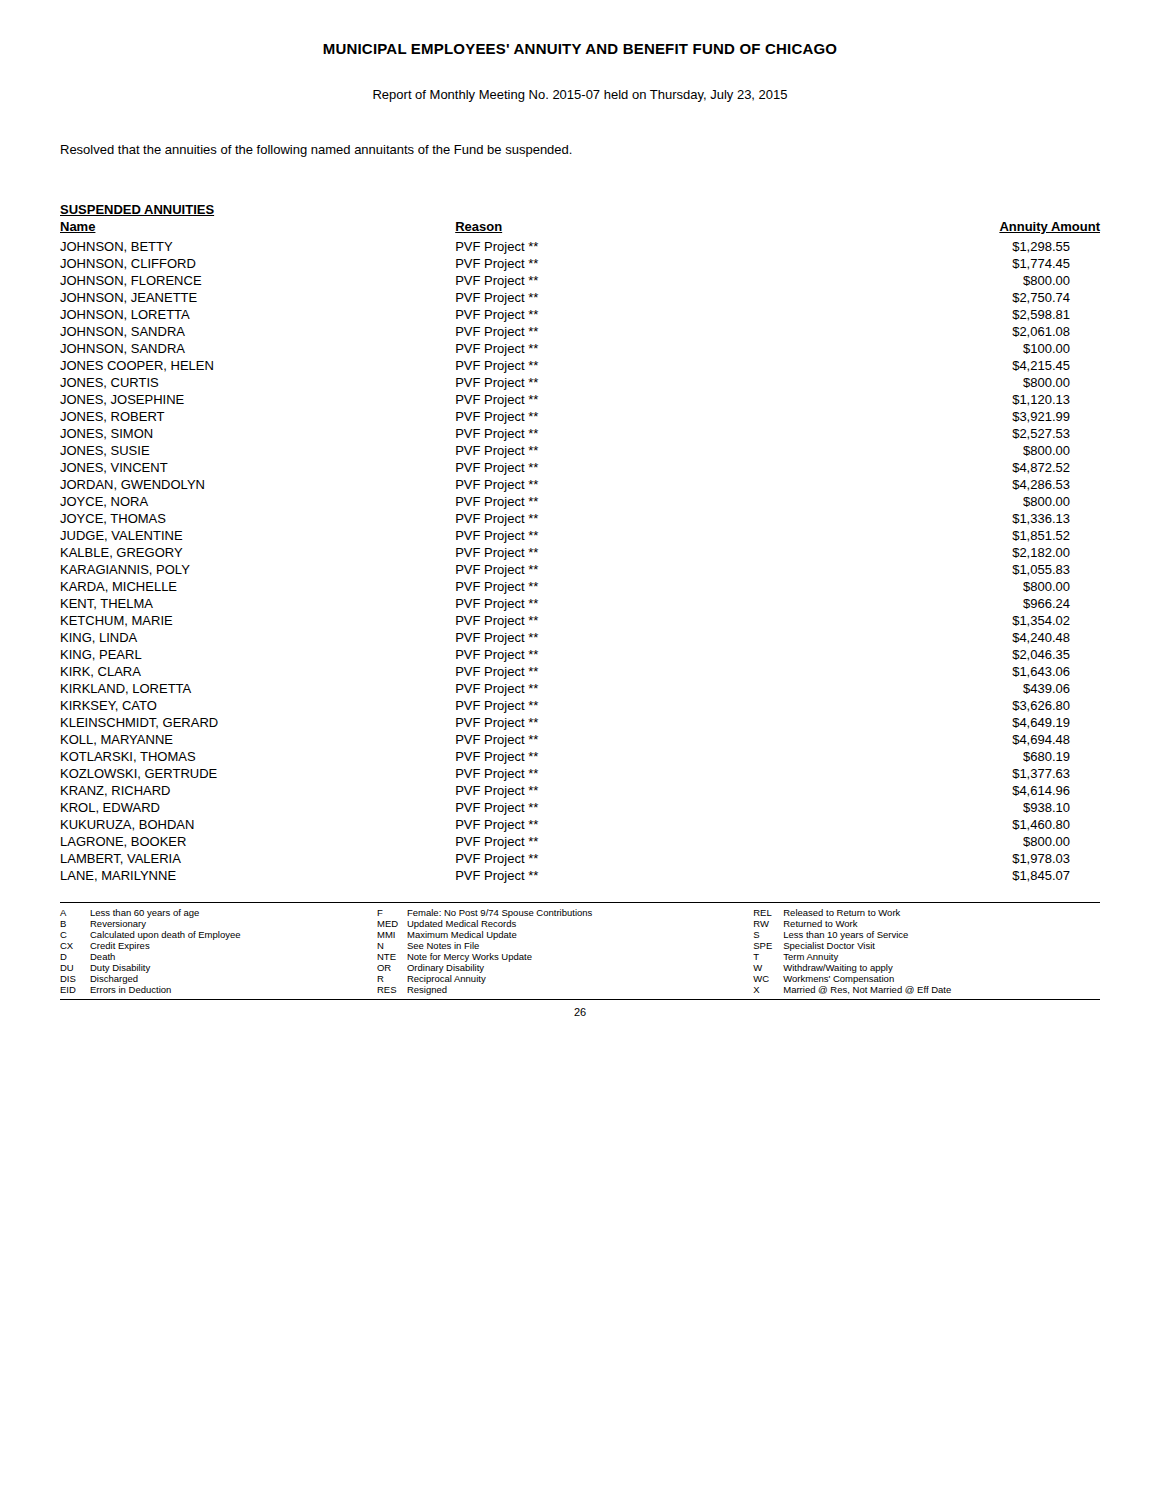MUNICIPAL EMPLOYEES' ANNUITY AND BENEFIT FUND OF CHICAGO
Report of Monthly Meeting No. 2015-07 held on Thursday, July 23, 2015
Resolved that the annuities of the following named annuitants of the Fund be suspended.
SUSPENDED ANNUITIES
| Name | Reason | Annuity Amount |
| --- | --- | --- |
| JOHNSON, BETTY | PVF Project ** | $1,298.55 |
| JOHNSON, CLIFFORD | PVF Project ** | $1,774.45 |
| JOHNSON, FLORENCE | PVF Project ** | $800.00 |
| JOHNSON, JEANETTE | PVF Project ** | $2,750.74 |
| JOHNSON, LORETTA | PVF Project ** | $2,598.81 |
| JOHNSON, SANDRA | PVF Project ** | $2,061.08 |
| JOHNSON, SANDRA | PVF Project ** | $100.00 |
| JONES COOPER, HELEN | PVF Project ** | $4,215.45 |
| JONES, CURTIS | PVF Project ** | $800.00 |
| JONES, JOSEPHINE | PVF Project ** | $1,120.13 |
| JONES, ROBERT | PVF Project ** | $3,921.99 |
| JONES, SIMON | PVF Project ** | $2,527.53 |
| JONES, SUSIE | PVF Project ** | $800.00 |
| JONES, VINCENT | PVF Project ** | $4,872.52 |
| JORDAN, GWENDOLYN | PVF Project ** | $4,286.53 |
| JOYCE, NORA | PVF Project ** | $800.00 |
| JOYCE, THOMAS | PVF Project ** | $1,336.13 |
| JUDGE, VALENTINE | PVF Project ** | $1,851.52 |
| KALBLE, GREGORY | PVF Project ** | $2,182.00 |
| KARAGIANNIS, POLY | PVF Project ** | $1,055.83 |
| KARDA, MICHELLE | PVF Project ** | $800.00 |
| KENT, THELMA | PVF Project ** | $966.24 |
| KETCHUM, MARIE | PVF Project ** | $1,354.02 |
| KING, LINDA | PVF Project ** | $4,240.48 |
| KING, PEARL | PVF Project ** | $2,046.35 |
| KIRK, CLARA | PVF Project ** | $1,643.06 |
| KIRKLAND, LORETTA | PVF Project ** | $439.06 |
| KIRKSEY, CATO | PVF Project ** | $3,626.80 |
| KLEINSCHMIDT, GERARD | PVF Project ** | $4,649.19 |
| KOLL, MARYANNE | PVF Project ** | $4,694.48 |
| KOTLARSKI, THOMAS | PVF Project ** | $680.19 |
| KOZLOWSKI, GERTRUDE | PVF Project ** | $1,377.63 |
| KRANZ, RICHARD | PVF Project ** | $4,614.96 |
| KROL, EDWARD | PVF Project ** | $938.10 |
| KUKURUZA, BOHDAN | PVF Project ** | $1,460.80 |
| LAGRONE, BOOKER | PVF Project ** | $800.00 |
| LAMBERT, VALERIA | PVF Project ** | $1,978.03 |
| LANE, MARILYNNE | PVF Project ** | $1,845.07 |
| A | Less than 60 years of age | F | Female: No Post 9/74 Spouse Contributions | REL | Released to Return to Work |
| B | Reversionary | MED | Updated Medical Records | RW | Returned to Work |
| C | Calculated upon death of Employee | MMI | Maximum Medical Update | S | Less than 10 years of Service |
| CX | Credit Expires | N | See Notes in File | SPE | Specialist Doctor Visit |
| D | Death | NTE | Note for Mercy Works Update | T | Term Annuity |
| DU | Duty Disability | OR | Ordinary Disability | W | Withdraw/Waiting to apply |
| DIS | Discharged | R | Reciprocal Annuity | WC | Workmens' Compensation |
| EID | Errors in Deduction | RES | Resigned | X | Married @ Res, Not Married @ Eff Date |
26